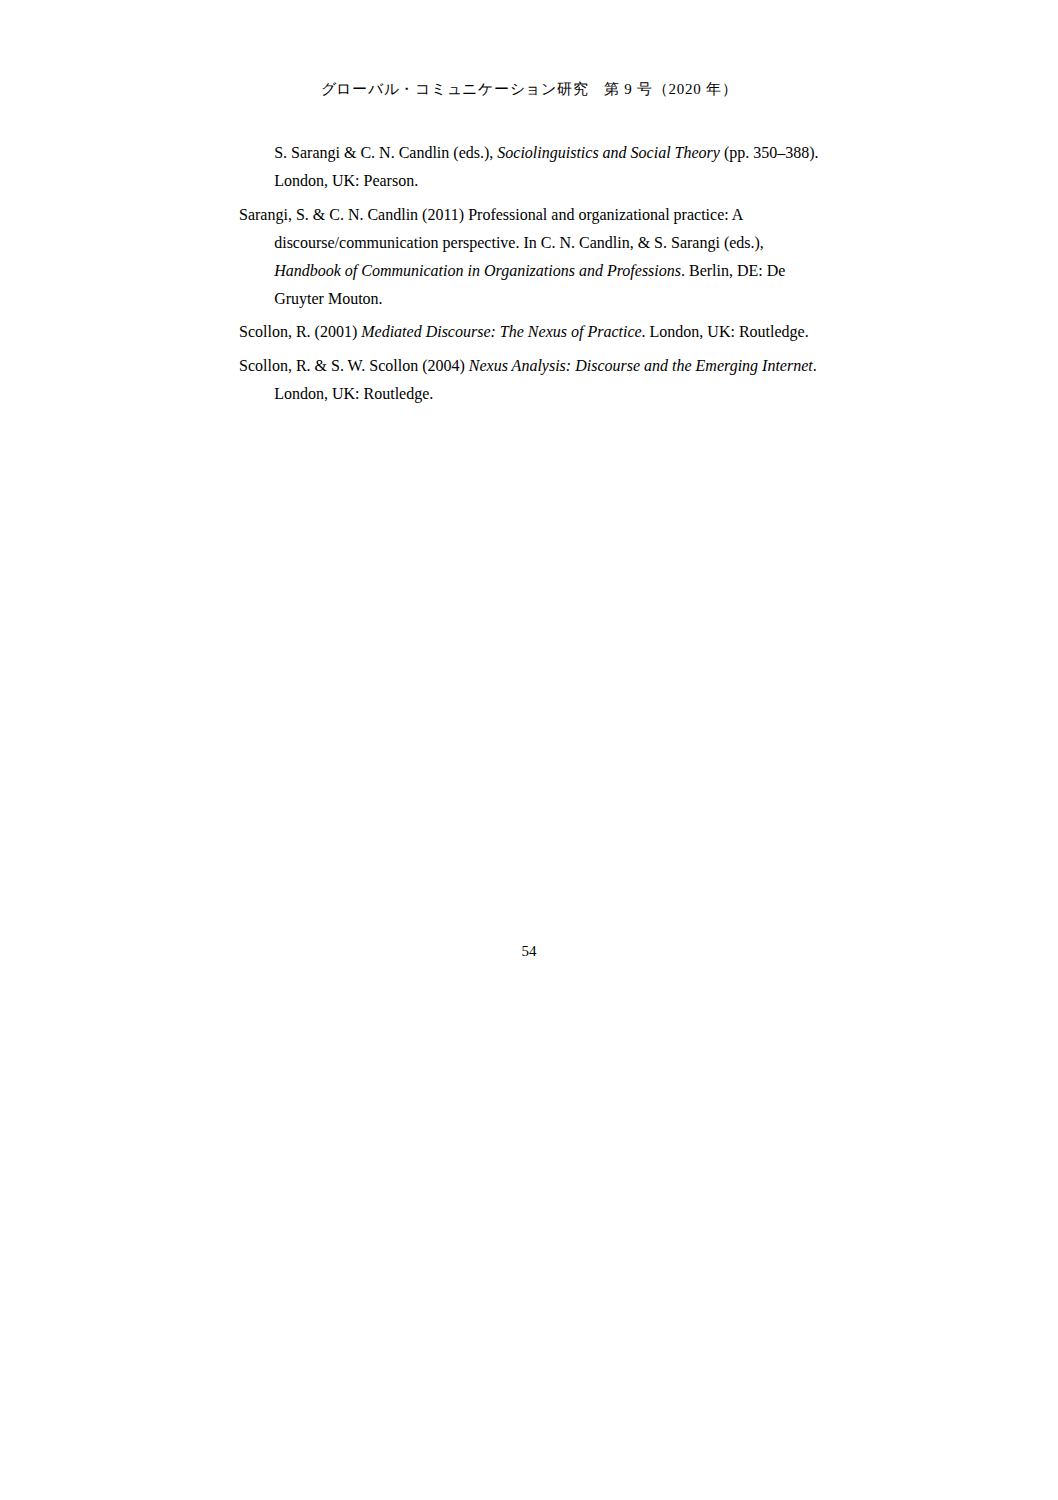グローバル・コミュニケーション研究　第 9 号（2020 年）
S. Sarangi & C. N. Candlin (eds.), Sociolinguistics and Social Theory (pp. 350–388). London, UK: Pearson.
Sarangi, S. & C. N. Candlin (2011) Professional and organizational practice: A discourse/communication perspective. In C. N. Candlin, & S. Sarangi (eds.), Handbook of Communication in Organizations and Professions. Berlin, DE: De Gruyter Mouton.
Scollon, R. (2001) Mediated Discourse: The Nexus of Practice. London, UK: Routledge.
Scollon, R. & S. W. Scollon (2004) Nexus Analysis: Discourse and the Emerging Internet. London, UK: Routledge.
54